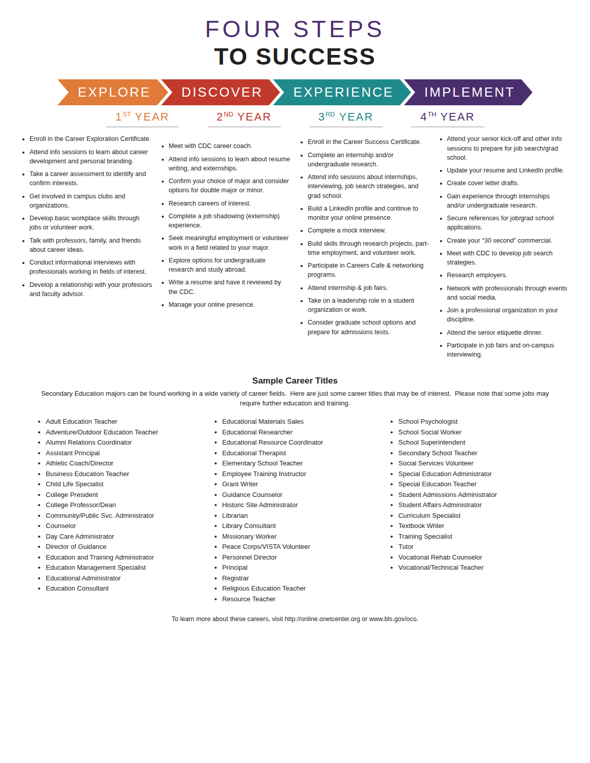FOUR STEPS
TO SUCCESS
EXPLORE
DISCOVER
EXPERIENCE
IMPLEMENT
1ST YEAR
2ND YEAR
3RD YEAR
4TH YEAR
Enroll in the Career Exploration Certificate.
Attend info sessions to learn about career development and personal branding.
Take a career assessment to identify and confirm interests.
Get involved in campus clubs and organizations.
Develop basic workplace skills through jobs or volunteer work.
Talk with professors, family, and friends about career ideas.
Conduct informational interviews with professionals working in fields of interest.
Develop a relationship with your professors and faculty advisor.
Meet with CDC career coach.
Attend info sessions to learn about resume writing, and externships.
Confirm your choice of major and consider options for double major or minor.
Research careers of interest.
Complete a job shadowing (externship) experience.
Seek meaningful employment or volunteer work in a field related to your major.
Explore options for undergraduate research and study abroad.
Write a resume and have it reviewed by the CDC.
Manage your online presence.
Enroll in the Career Success Certificate.
Complete an internship and/or undergraduate research.
Attend info sessions about internships, interviewing, job search strategies, and grad school.
Build a LinkedIn profile and continue to monitor your online presence.
Complete a mock interview.
Build skills through research projects, part-time employment, and volunteer work.
Participate in Careers Cafe & networking programs.
Attend internship & job fairs.
Take on a leadership role in a student organization or work.
Consider graduate school options and prepare for admissions tests.
Attend your senior kick-off and other info sessions to prepare for job search/grad school.
Update your resume and LinkedIn profile.
Create cover letter drafts.
Gain experience through internships and/or undergraduate research.
Secure references for job/grad school applications.
Create your “30 second” commercial.
Meet with CDC to develop job search strategies.
Research employers.
Network with professionals through events and social media.
Join a professional organization in your discipline.
Attend the senior etiquette dinner.
Participate in job fairs and on-campus interviewing.
Sample Career Titles
Secondary Education majors can be found working in a wide variety of career fields. Here are just some career titles that may be of interest. Please note that some jobs may require further education and training.
Adult Education Teacher
Adventure/Outdoor Education Teacher
Alumni Relations Coordinator
Assistant Principal
Athletic Coach/Director
Business Education Teacher
Child Life Specialist
College President
College Professor/Dean
Community/Public Svc. Administrator
Counselor
Day Care Administrator
Director of Guidance
Education and Training Administrator
Education Management Specialist
Educational Administrator
Education Consultant
Educational Materials Sales
Educational Researcher
Educational Resource Coordinator
Educational Therapist
Elementary School Teacher
Employee Training Instructor
Grant Writer
Guidance Counselor
Historic Site Administrator
Librarian
Library Consultant
Missionary Worker
Peace Corps/VISTA Volunteer
Personnel Director
Principal
Registrar
Religious Education Teacher
Resource Teacher
School Psychologist
School Social Worker
School Superintendent
Secondary School Teacher
Social Services Volunteer
Special Education Administrator
Special Education Teacher
Student Admissions Administrator
Student Affairs Administrator
Curriculum Specialist
Textbook Writer
Training Specialist
Tutor
Vocational Rehab Counselor
Vocational/Technical Teacher
To learn more about these careers, visit http://online.onetcenter.org or www.bls.gov/oco.